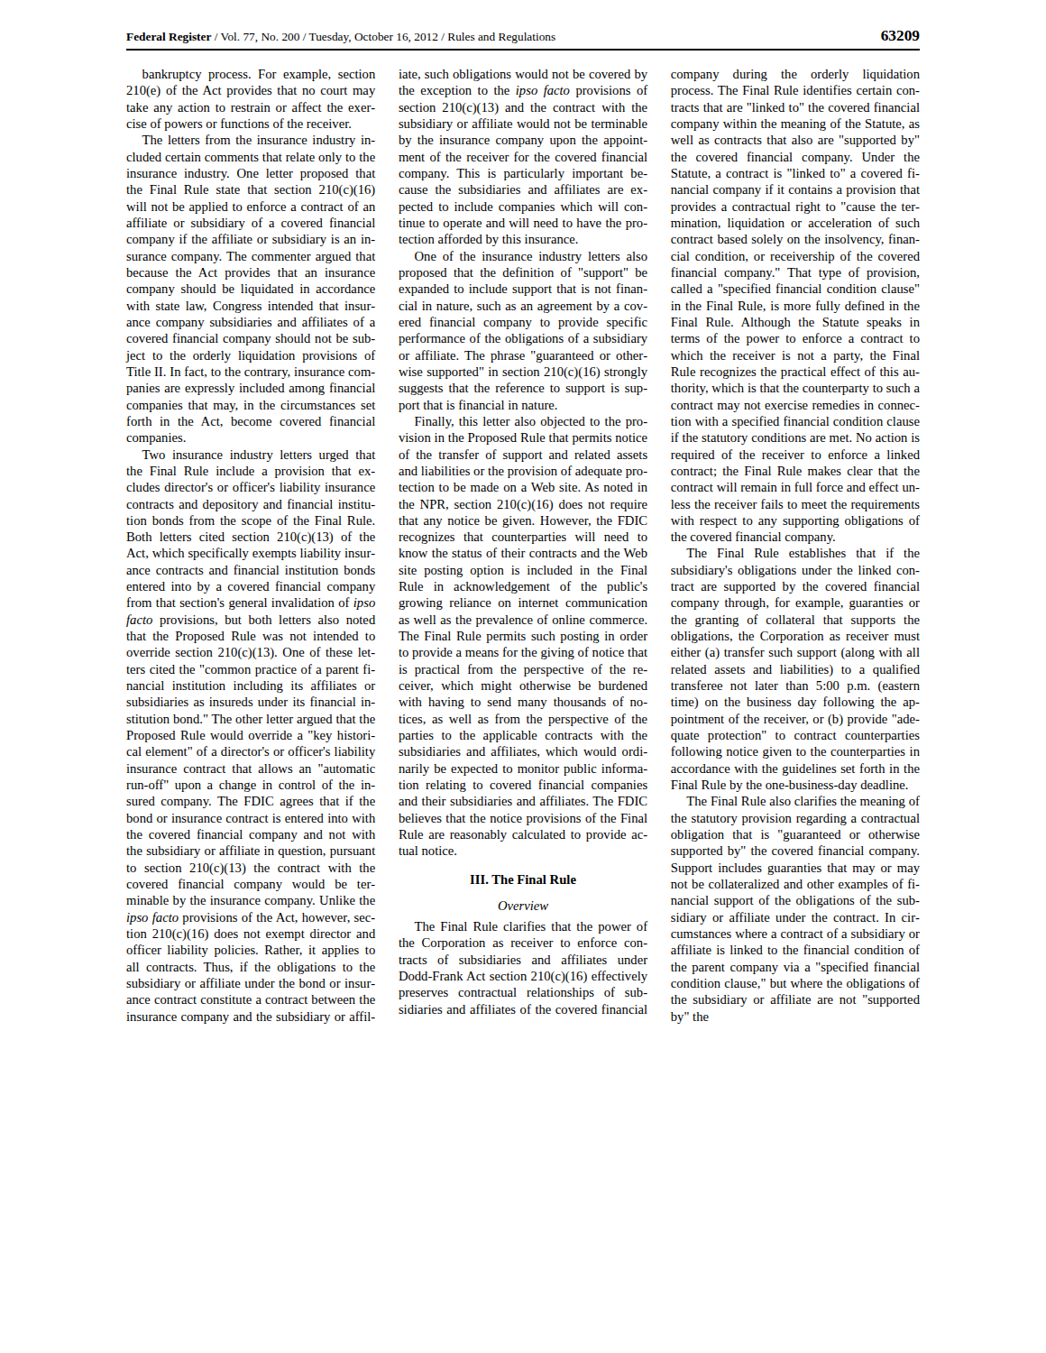Federal Register / Vol. 77, No. 200 / Tuesday, October 16, 2012 / Rules and Regulations
63209
bankruptcy process. For example, section 210(e) of the Act provides that no court may take any action to restrain or affect the exercise of powers or functions of the receiver.
The letters from the insurance industry included certain comments that relate only to the insurance industry. One letter proposed that the Final Rule state that section 210(c)(16) will not be applied to enforce a contract of an affiliate or subsidiary of a covered financial company if the affiliate or subsidiary is an insurance company. The commenter argued that because the Act provides that an insurance company should be liquidated in accordance with state law, Congress intended that insurance company subsidiaries and affiliates of a covered financial company should not be subject to the orderly liquidation provisions of Title II. In fact, to the contrary, insurance companies are expressly included among financial companies that may, in the circumstances set forth in the Act, become covered financial companies.
Two insurance industry letters urged that the Final Rule include a provision that excludes director's or officer's liability insurance contracts and depository and financial institution bonds from the scope of the Final Rule. Both letters cited section 210(c)(13) of the Act, which specifically exempts liability insurance contracts and financial institution bonds entered into by a covered financial company from that section's general invalidation of ipso facto provisions, but both letters also noted that the Proposed Rule was not intended to override section 210(c)(13). One of these letters cited the "common practice of a parent financial institution including its affiliates or subsidiaries as insureds under its financial institution bond." The other letter argued that the Proposed Rule would override a "key historical element" of a director's or officer's liability insurance contract that allows an "automatic run-off" upon a change in control of the insured company. The FDIC agrees that if the bond or insurance contract is entered into with the covered financial company and not with the subsidiary or affiliate in question, pursuant to section 210(c)(13) the contract with the covered financial company would be terminable by the insurance company. Unlike the ipso facto provisions of the Act, however, section 210(c)(16) does not exempt director and officer liability policies. Rather, it applies to all contracts. Thus, if the obligations to the subsidiary or affiliate under the bond or insurance contract constitute a contract between the insurance company and the subsidiary or affiliate, such obligations would not be covered by the exception to the ipso facto provisions of section 210(c)(13) and the contract with the subsidiary or affiliate would not be terminable by the insurance company upon the appointment of the receiver for the covered financial company. This is particularly important because the subsidiaries and affiliates are expected to include companies which will continue to operate and will need to have the protection afforded by this insurance.
One of the insurance industry letters also proposed that the definition of "support" be expanded to include support that is not financial in nature, such as an agreement by a covered financial company to provide specific performance of the obligations of a subsidiary or affiliate. The phrase "guaranteed or otherwise supported" in section 210(c)(16) strongly suggests that the reference to support is support that is financial in nature.
Finally, this letter also objected to the provision in the Proposed Rule that permits notice of the transfer of support and related assets and liabilities or the provision of adequate protection to be made on a Web site. As noted in the NPR, section 210(c)(16) does not require that any notice be given. However, the FDIC recognizes that counterparties will need to know the status of their contracts and the Web site posting option is included in the Final Rule in acknowledgement of the public's growing reliance on internet communication as well as the prevalence of online commerce. The Final Rule permits such posting in order to provide a means for the giving of notice that is practical from the perspective of the receiver, which might otherwise be burdened with having to send many thousands of notices, as well as from the perspective of the parties to the applicable contracts with the subsidiaries and affiliates, which would ordinarily be expected to monitor public information relating to covered financial companies and their subsidiaries and affiliates. The FDIC believes that the notice provisions of the Final Rule are reasonably calculated to provide actual notice.
III. The Final Rule
Overview
The Final Rule clarifies that the power of the Corporation as receiver to enforce contracts of subsidiaries and affiliates under Dodd-Frank Act section 210(c)(16) effectively preserves contractual relationships of subsidiaries and affiliates of the covered financial company during the orderly liquidation process. The Final Rule identifies certain contracts that are "linked to" the covered financial company within the meaning of the Statute, as well as contracts that also are "supported by" the covered financial company. Under the Statute, a contract is "linked to" a covered financial company if it contains a provision that provides a contractual right to "cause the termination, liquidation or acceleration of such contract based solely on the insolvency, financial condition, or receivership of the covered financial company." That type of provision, called a "specified financial condition clause" in the Final Rule, is more fully defined in the Final Rule. Although the Statute speaks in terms of the power to enforce a contract to which the receiver is not a party, the Final Rule recognizes the practical effect of this authority, which is that the counterparty to such a contract may not exercise remedies in connection with a specified financial condition clause if the statutory conditions are met. No action is required of the receiver to enforce a linked contract; the Final Rule makes clear that the contract will remain in full force and effect unless the receiver fails to meet the requirements with respect to any supporting obligations of the covered financial company.
The Final Rule establishes that if the subsidiary's obligations under the linked contract are supported by the covered financial company through, for example, guaranties or the granting of collateral that supports the obligations, the Corporation as receiver must either (a) transfer such support (along with all related assets and liabilities) to a qualified transferee not later than 5:00 p.m. (eastern time) on the business day following the appointment of the receiver, or (b) provide "adequate protection" to contract counterparties following notice given to the counterparties in accordance with the guidelines set forth in the Final Rule by the one-business-day deadline.
The Final Rule also clarifies the meaning of the statutory provision regarding a contractual obligation that is "guaranteed or otherwise supported by" the covered financial company. Support includes guaranties that may or may not be collateralized and other examples of financial support of the obligations of the subsidiary or affiliate under the contract. In circumstances where a contract of a subsidiary or affiliate is linked to the financial condition of the parent company via a "specified financial condition clause," but where the obligations of the subsidiary or affiliate are not "supported by" the